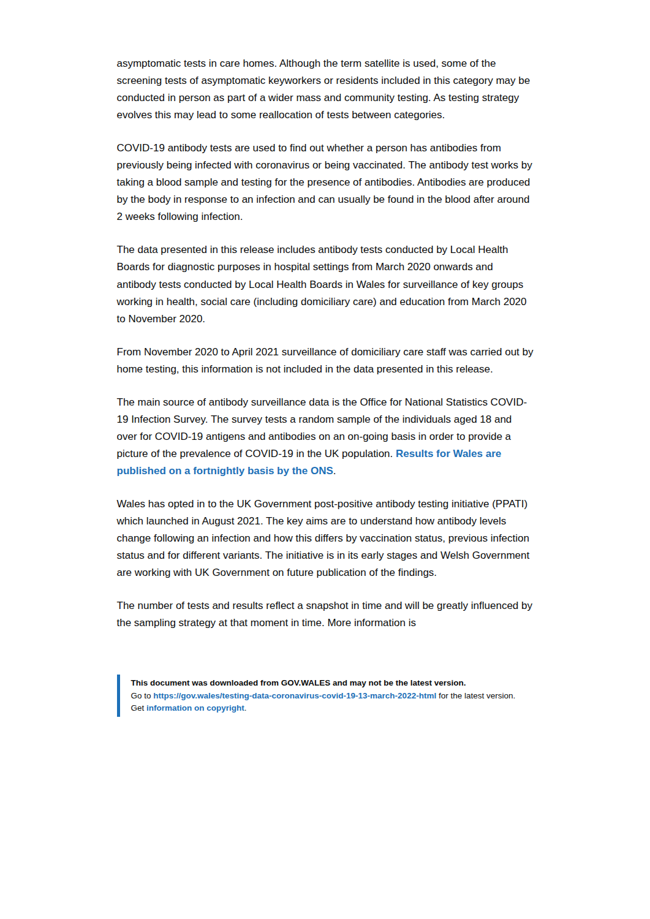asymptomatic tests in care homes. Although the term satellite is used, some of the screening tests of asymptomatic keyworkers or residents included in this category may be conducted in person as part of a wider mass and community testing. As testing strategy evolves this may lead to some reallocation of tests between categories.
COVID-19 antibody tests are used to find out whether a person has antibodies from previously being infected with coronavirus or being vaccinated. The antibody test works by taking a blood sample and testing for the presence of antibodies. Antibodies are produced by the body in response to an infection and can usually be found in the blood after around 2 weeks following infection.
The data presented in this release includes antibody tests conducted by Local Health Boards for diagnostic purposes in hospital settings from March 2020 onwards and antibody tests conducted by Local Health Boards in Wales for surveillance of key groups working in health, social care (including domiciliary care) and education from March 2020 to November 2020.
From November 2020 to April 2021 surveillance of domiciliary care staff was carried out by home testing, this information is not included in the data presented in this release.
The main source of antibody surveillance data is the Office for National Statistics COVID-19 Infection Survey. The survey tests a random sample of the individuals aged 18 and over for COVID-19 antigens and antibodies on an on-going basis in order to provide a picture of the prevalence of COVID-19 in the UK population. Results for Wales are published on a fortnightly basis by the ONS.
Wales has opted in to the UK Government post-positive antibody testing initiative (PPATI) which launched in August 2021. The key aims are to understand how antibody levels change following an infection and how this differs by vaccination status, previous infection status and for different variants. The initiative is in its early stages and Welsh Government are working with UK Government on future publication of the findings.
The number of tests and results reflect a snapshot in time and will be greatly influenced by the sampling strategy at that moment in time. More information is
This document was downloaded from GOV.WALES and may not be the latest version.
Go to https://gov.wales/testing-data-coronavirus-covid-19-13-march-2022-html for the latest version.
Get information on copyright.